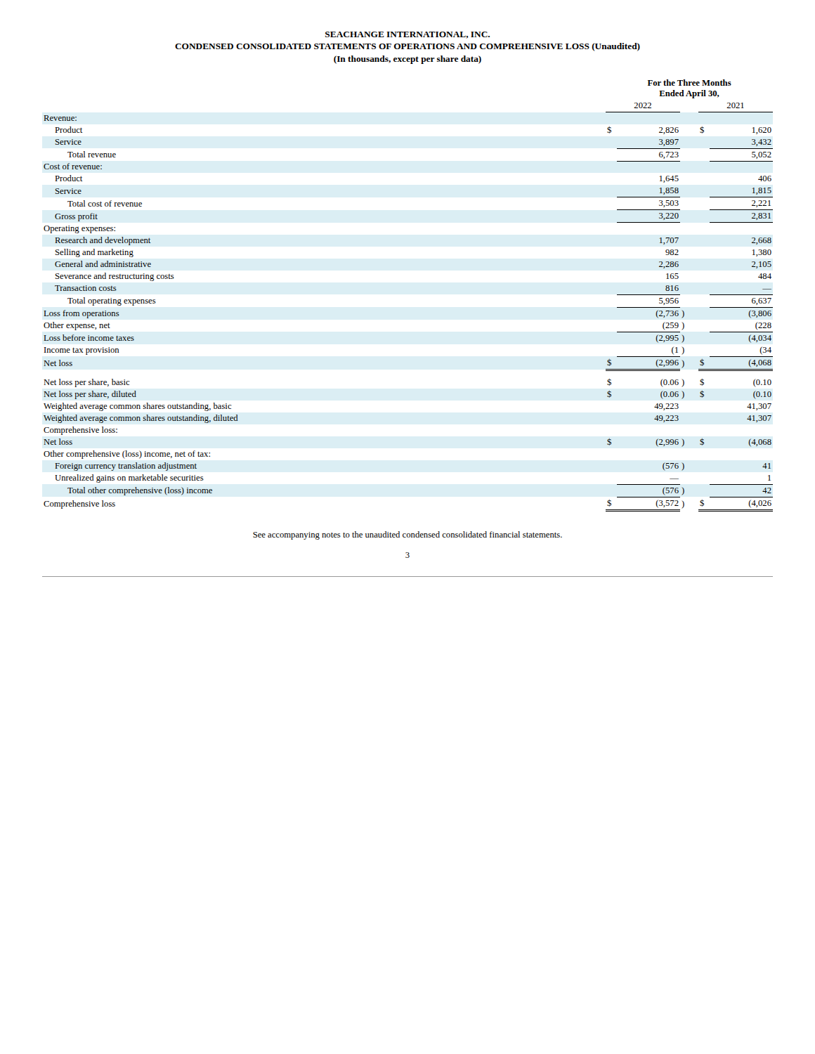SEACHANGE INTERNATIONAL, INC.
CONDENSED CONSOLIDATED STATEMENTS OF OPERATIONS AND COMPREHENSIVE LOSS (Unaudited)
(In thousands, except per share data)
| | | For the Three Months Ended April 30, |
| | | 2022 | | 2021 |
| Revenue: | | | | | | |
| Product | | $ | 2,826 | | $ | 1,620 |
| Service | | | 3,897 | | | 3,432 |
| Total revenue | | | 6,723 | | | 5,052 |
| Cost of revenue: | | | | | | |
| Product | | | 1,645 | | | 406 |
| Service | | | 1,858 | | | 1,815 |
| Total cost of revenue | | | 3,503 | | | 2,221 |
| Gross profit | | | 3,220 | | | 2,831 |
| Operating expenses: | | | | | | |
| Research and development | | | 1,707 | | | 2,668 |
| Selling and marketing | | | 982 | | | 1,380 |
| General and administrative | | | 2,286 | | | 2,105 |
| Severance and restructuring costs | | | 165 | | | 484 |
| Transaction costs | | | 816 | | | — |
| Total operating expenses | | | 5,956 | | | 6,637 |
| Loss from operations | | | (2,736 | ) | | (3,806 |
| Other expense, net | | | (259 | ) | | (228 |
| Loss before income taxes | | | (2,995 | ) | | (4,034 |
| Income tax provision | | | (1 | ) | | (34 |
| Net loss | | $ | (2,996 | ) | $ | (4,068 |
| Net loss per share, basic | | $ | (0.06 | ) | $ | (0.10 |
| Net loss per share, diluted | | $ | (0.06 | ) | $ | (0.10 |
| Weighted average common shares outstanding, basic | | | 49,223 | | | 41,307 |
| Weighted average common shares outstanding, diluted | | | 49,223 | | | 41,307 |
| Comprehensive loss: | | | | | | |
| Net loss | | $ | (2,996 | ) | $ | (4,068 |
| Other comprehensive (loss) income, net of tax: | | | | | | |
| Foreign currency translation adjustment | | | (576 | ) | | 41 |
| Unrealized gains on marketable securities | | | — | | | 1 |
| Total other comprehensive (loss) income | | | (576 | ) | | 42 |
| Comprehensive loss | | $ | (3,572 | ) | $ | (4,026 |
See accompanying notes to the unaudited condensed consolidated financial statements.
3